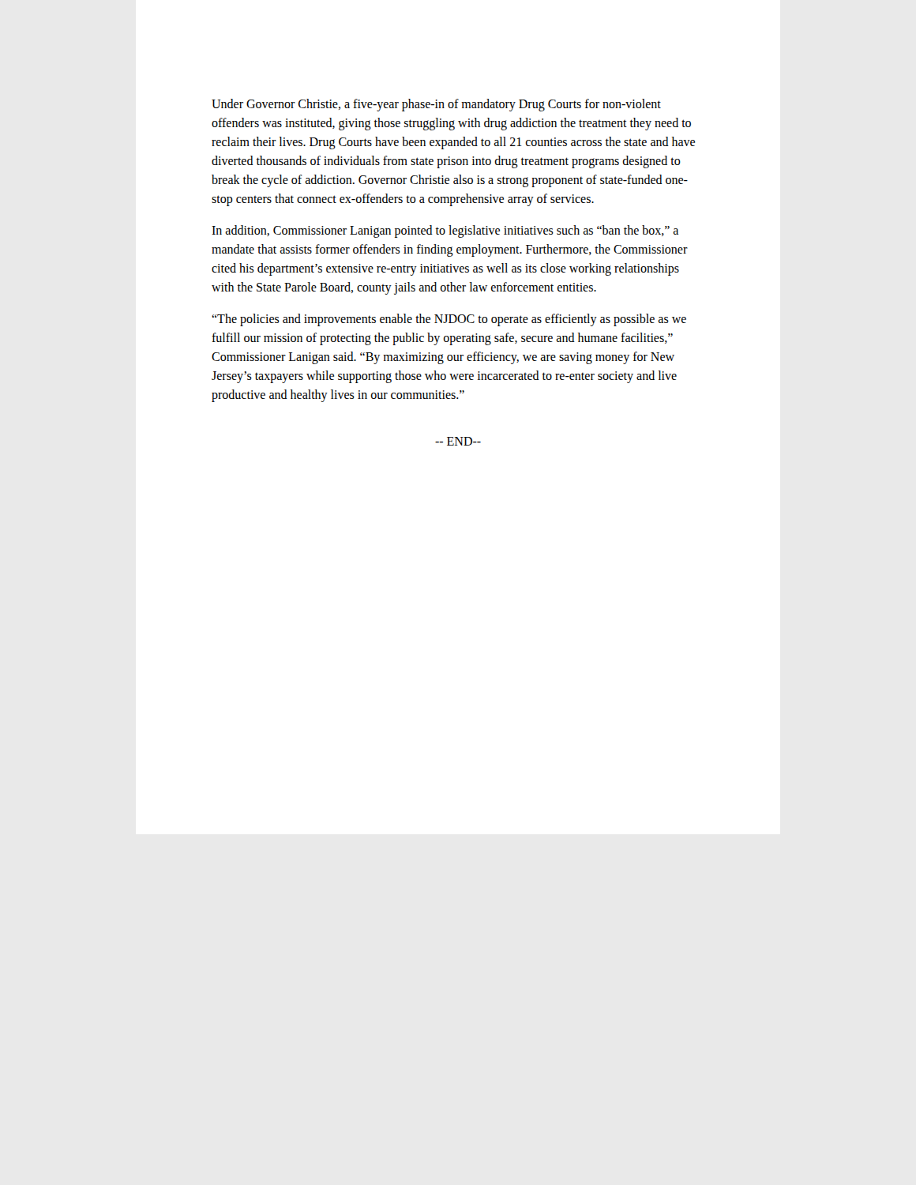Under Governor Christie, a five-year phase-in of mandatory Drug Courts for non-violent offenders was instituted, giving those struggling with drug addiction the treatment they need to reclaim their lives. Drug Courts have been expanded to all 21 counties across the state and have diverted thousands of individuals from state prison into drug treatment programs designed to break the cycle of addiction. Governor Christie also is a strong proponent of state-funded one-stop centers that connect ex-offenders to a comprehensive array of services.
In addition, Commissioner Lanigan pointed to legislative initiatives such as “ban the box,” a mandate that assists former offenders in finding employment. Furthermore, the Commissioner cited his department’s extensive re-entry initiatives as well as its close working relationships with the State Parole Board, county jails and other law enforcement entities.
“The policies and improvements enable the NJDOC to operate as efficiently as possible as we fulfill our mission of protecting the public by operating safe, secure and humane facilities,” Commissioner Lanigan said. “By maximizing our efficiency, we are saving money for New Jersey’s taxpayers while supporting those who were incarcerated to re-enter society and live productive and healthy lives in our communities.”
-- END--